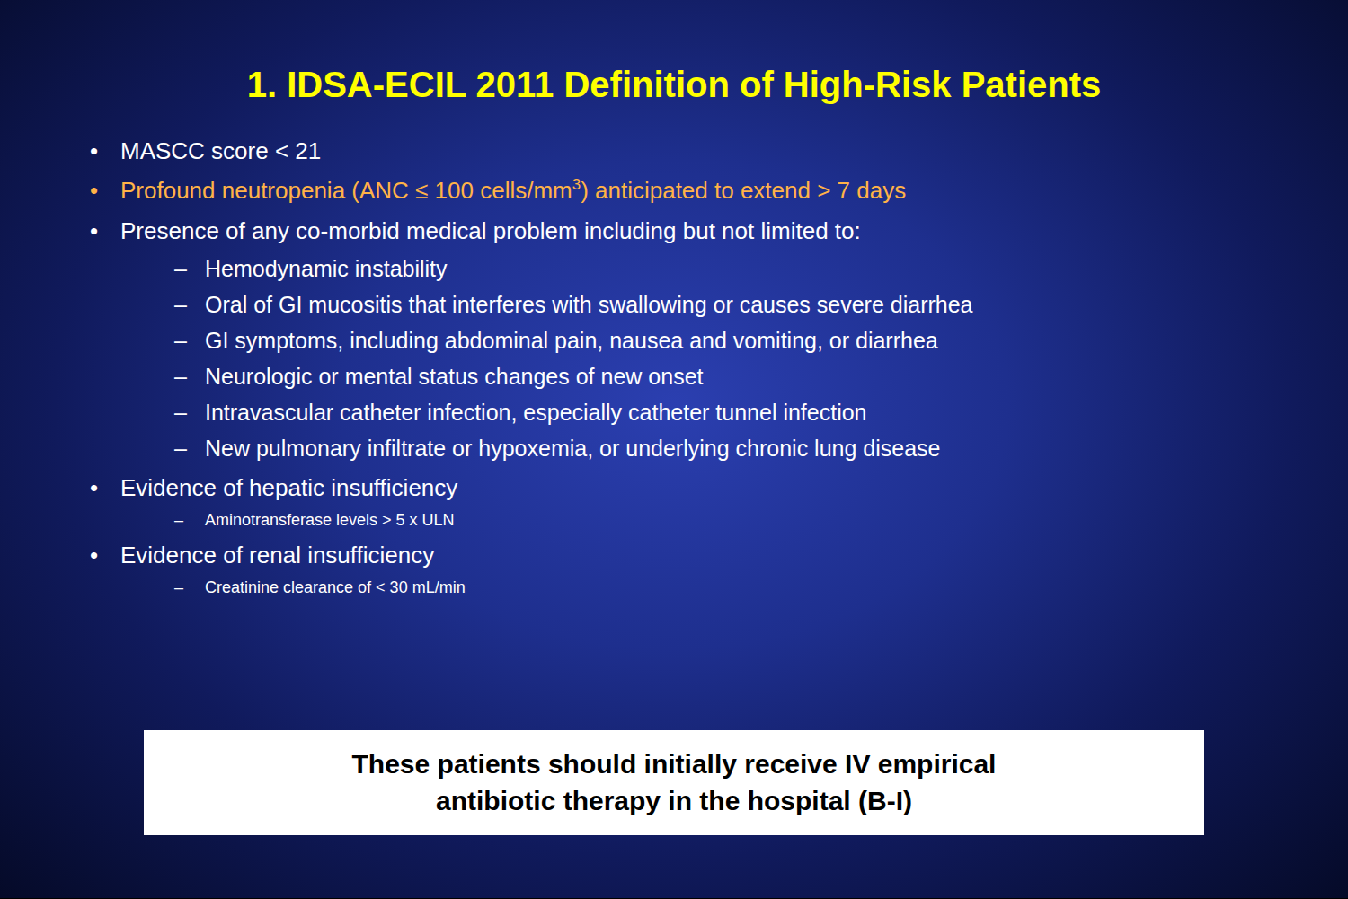1. IDSA-ECIL 2011 Definition of High-Risk Patients
MASCC score < 21
Profound neutropenia (ANC ≤ 100 cells/mm3) anticipated to extend > 7 days
Presence of any co-morbid medical problem including but not limited to:
Hemodynamic instability
Oral of GI mucositis that interferes with swallowing or causes severe diarrhea
GI symptoms, including abdominal pain, nausea and vomiting, or diarrhea
Neurologic or mental status changes of new onset
Intravascular catheter infection, especially catheter tunnel infection
New pulmonary infiltrate or hypoxemia, or underlying chronic lung disease
Evidence of hepatic insufficiency
Aminotransferase levels > 5 x ULN
Evidence of renal insufficiency
Creatinine clearance of < 30 mL/min
These patients should initially receive IV empirical
antibiotic therapy in the hospital (B-I)